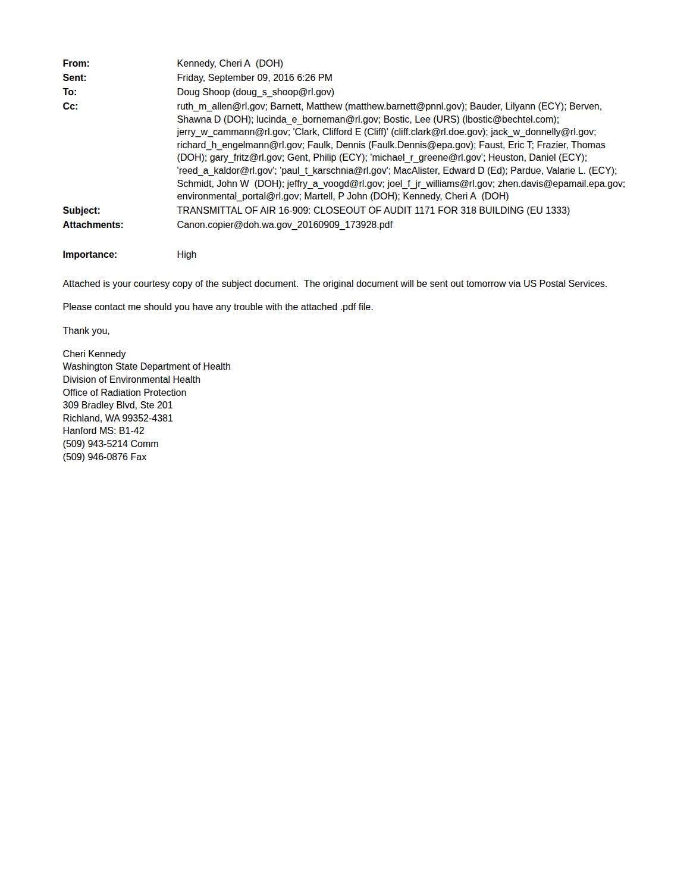| From: | Kennedy, Cheri A (DOH) |
| Sent: | Friday, September 09, 2016 6:26 PM |
| To: | Doug Shoop (doug_s_shoop@rl.gov) |
| Cc: | ruth_m_allen@rl.gov; Barnett, Matthew (matthew.barnett@pnnl.gov); Bauder, Lilyann (ECY); Berven, Shawna D (DOH); lucinda_e_borneman@rl.gov; Bostic, Lee (URS) (lbostic@bechtel.com); jerry_w_cammann@rl.gov; 'Clark, Clifford E (Cliff)' (cliff.clark@rl.doe.gov); jack_w_donnelly@rl.gov; richard_h_engelmann@rl.gov; Faulk, Dennis (Faulk.Dennis@epa.gov); Faust, Eric T; Frazier, Thomas (DOH); gary_fritz@rl.gov; Gent, Philip (ECY); 'michael_r_greene@rl.gov'; Heuston, Daniel (ECY); 'reed_a_kaldor@rl.gov'; 'paul_t_karschnia@rl.gov'; MacAlister, Edward D (Ed); Pardue, Valarie L. (ECY); Schmidt, John W (DOH); jeffry_a_voogd@rl.gov; joel_f_jr_williams@rl.gov; zhen.davis@epamail.epa.gov; environmental_portal@rl.gov; Martell, P John (DOH); Kennedy, Cheri A (DOH) |
| Subject: | TRANSMITTAL OF AIR 16-909: CLOSEOUT OF AUDIT 1171 FOR 318 BUILDING (EU 1333) |
| Attachments: | Canon.copier@doh.wa.gov_20160909_173928.pdf |
| Importance: | High |
Attached is your courtesy copy of the subject document. The original document will be sent out tomorrow via US Postal Services.
Please contact me should you have any trouble with the attached .pdf file.
Thank you,
Cheri Kennedy
Washington State Department of Health
Division of Environmental Health
Office of Radiation Protection
309 Bradley Blvd, Ste 201
Richland, WA 99352-4381
Hanford MS: B1-42
(509) 943-5214 Comm
(509) 946-0876 Fax